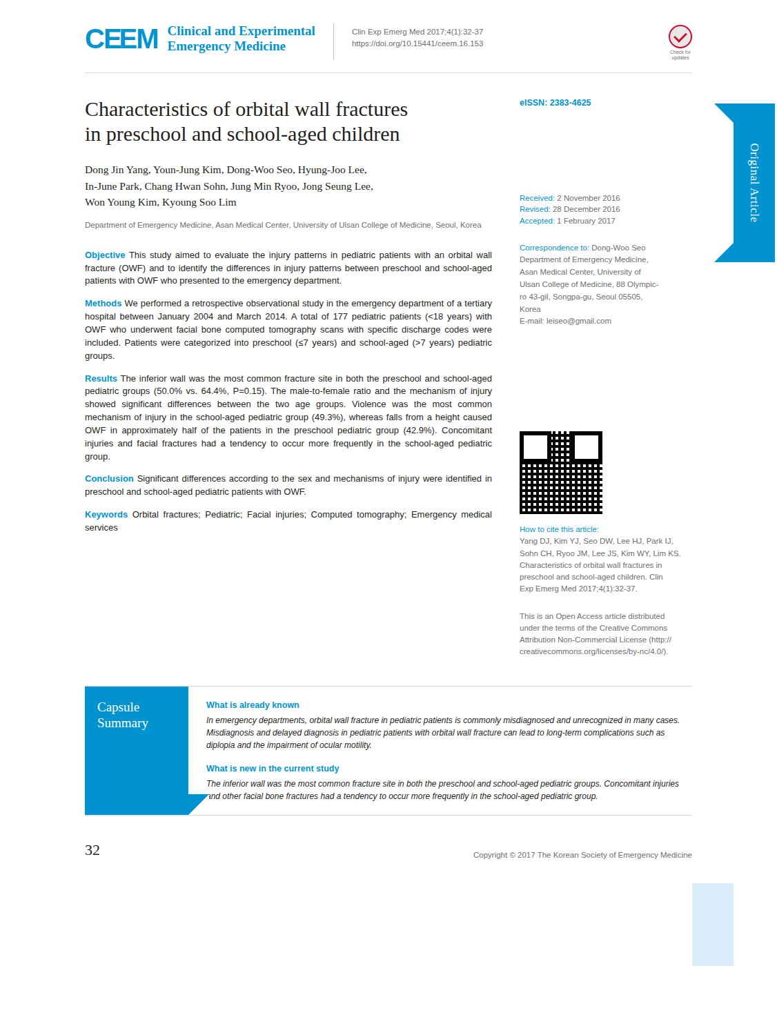CEEM
Clinical and Experimental
Emergency Medicine
Clin Exp Emerg Med 2017;4(1):32-37
https://doi.org/10.15441/ceem.16.153
Check for
updates
Original Article
Characteristics of orbital wall fractures
in preschool and school-aged children
Dong Jin Yang, Youn-Jung Kim, Dong-Woo Seo, Hyung-Joo Lee,
In-June Park, Chang Hwan Sohn, Jung Min Ryoo, Jong Seung Lee,
Won Young Kim, Kyoung Soo Lim
Department of Emergency Medicine, Asan Medical Center, University of Ulsan College of Medicine, Seoul, Korea
Objective This study aimed to evaluate the injury patterns in pediatric patients with an orbital wall fracture (OWF) and to identify the differences in injury patterns between preschool and school-aged patients with OWF who presented to the emergency department.
Methods We performed a retrospective observational study in the emergency department of a tertiary hospital between January 2004 and March 2014. A total of 177 pediatric patients (<18 years) with OWF who underwent facial bone computed tomography scans with specific discharge codes were included. Patients were categorized into preschool (≤7 years) and school-aged (>7 years) pediatric groups.
Results The inferior wall was the most common fracture site in both the preschool and school-aged pediatric groups (50.0% vs. 64.4%, P=0.15). The male-to-female ratio and the mechanism of injury showed significant differences between the two age groups. Violence was the most common mechanism of injury in the school-aged pediatric group (49.3%), whereas falls from a height caused OWF in approximately half of the patients in the preschool pediatric group (42.9%). Concomitant injuries and facial fractures had a tendency to occur more frequently in the school-aged pediatric group.
Conclusion Significant differences according to the sex and mechanisms of injury were identified in preschool and school-aged pediatric patients with OWF.
Keywords Orbital fractures; Pediatric; Facial injuries; Computed tomography; Emergency medical services
eISSN: 2383-4625
Received: 2 November 2016
Revised: 28 December 2016
Accepted: 1 February 2017
Correspondence to: Dong-Woo Seo
Department of Emergency Medicine,
Asan Medical Center, University of
Ulsan College of Medicine, 88 Olympic-
ro 43-gil, Songpa-gu, Seoul 05505,
Korea
E-mail: leiseo@gmail.com
How to cite this article:
Yang DJ, Kim YJ, Seo DW, Lee HJ, Park IJ,
Sohn CH, Ryoo JM, Lee JS, Kim WY, Lim KS.
Characteristics of orbital wall fractures in
preschool and school-aged children. Clin
Exp Emerg Med 2017;4(1):32-37.
This is an Open Access article distributed
under the terms of the Creative Commons
Attribution Non-Commercial License (http://
creativecommons.org/licenses/by-nc/4.0/).
Capsule
Summary
What is already known
In emergency departments, orbital wall fracture in pediatric patients is commonly misdiagnosed and unrecognized in many cases. Misdiagnosis and delayed diagnosis in pediatric patients with orbital wall fracture can lead to long-term complications such as diplopia and the impairment of ocular motility.
What is new in the current study
The inferior wall was the most common fracture site in both the preschool and school-aged pediatric groups. Concomitant injuries and other facial bone fractures had a tendency to occur more frequently in the school-aged pediatric group.
32
Copyright © 2017 The Korean Society of Emergency Medicine